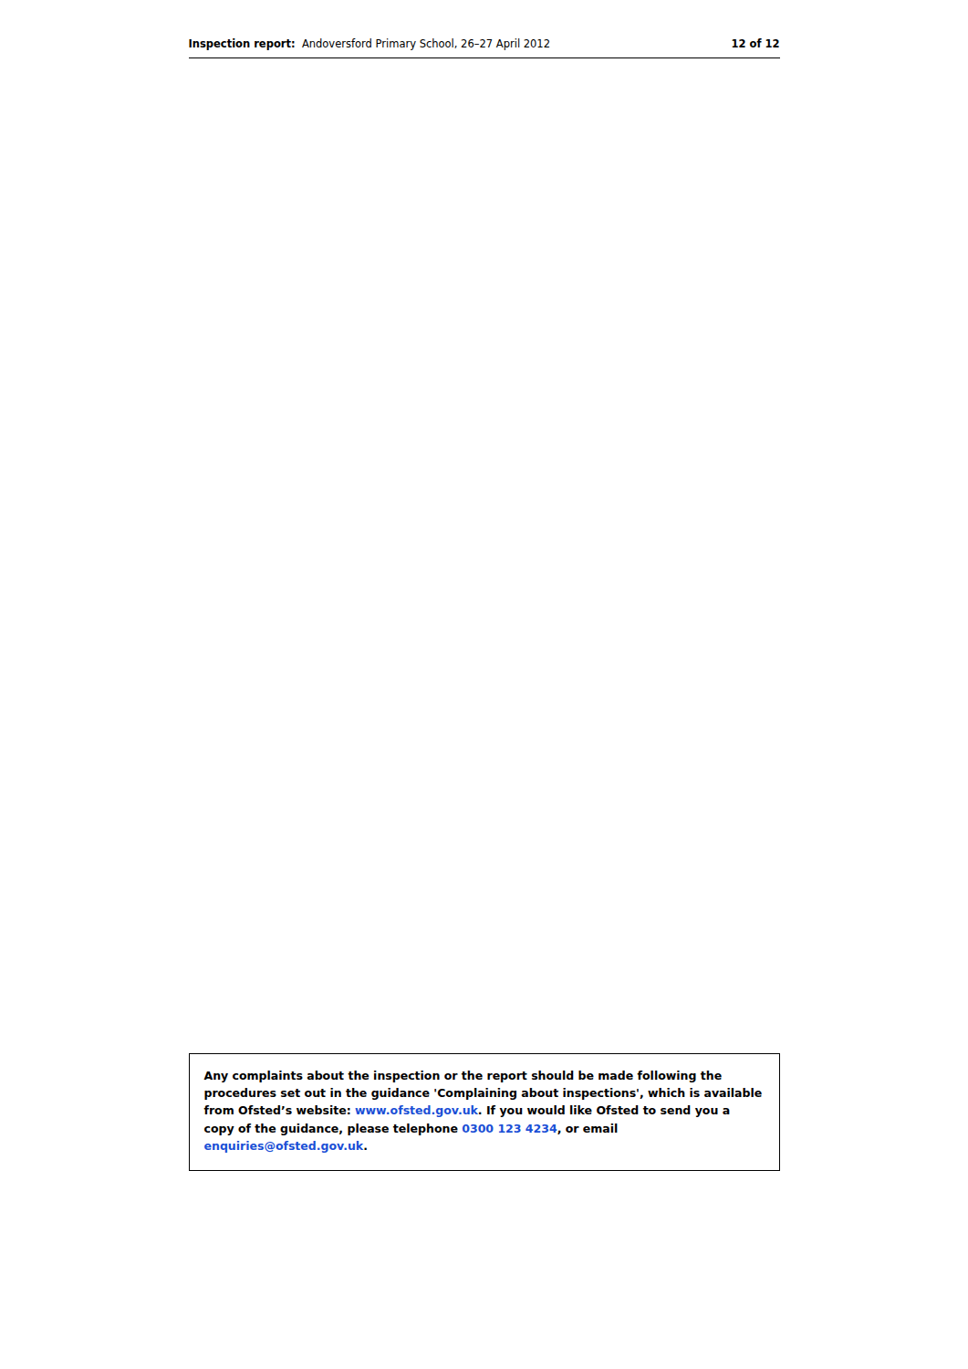Inspection report: Andoversford Primary School, 26–27 April 2012
12 of 12
Any complaints about the inspection or the report should be made following the procedures set out in the guidance 'Complaining about inspections', which is available from Ofsted’s website: www.ofsted.gov.uk. If you would like Ofsted to send you a copy of the guidance, please telephone 0300 123 4234, or email enquiries@ofsted.gov.uk.